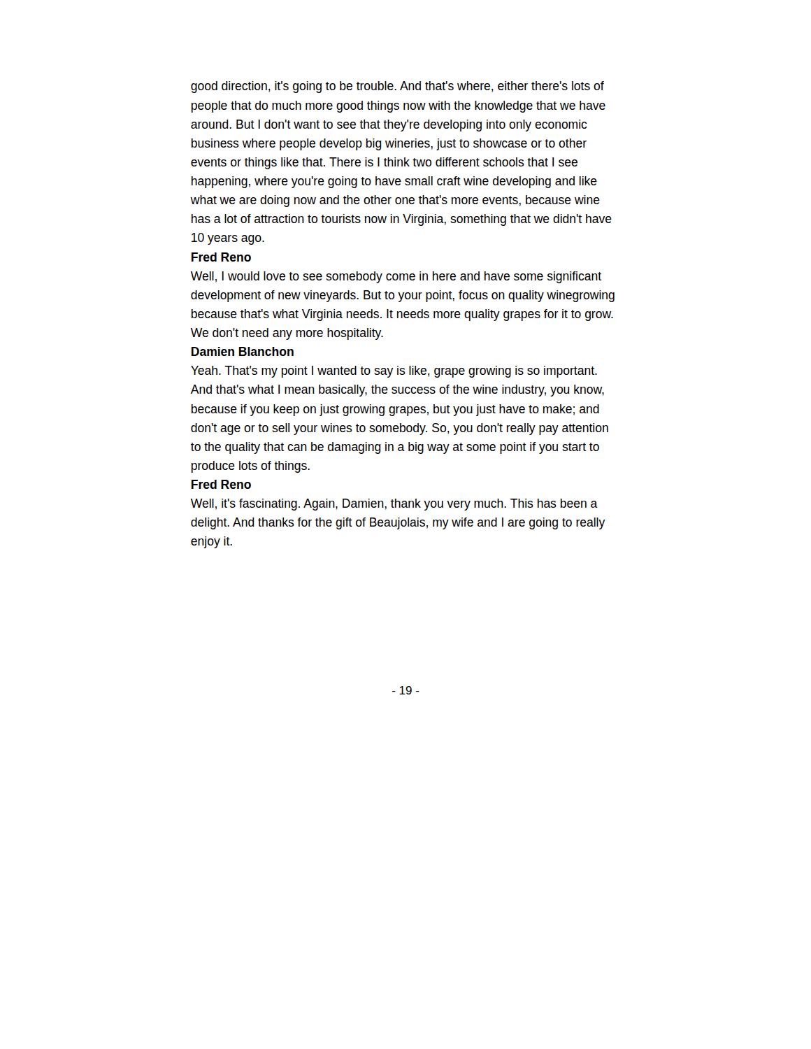good direction, it's going to be trouble. And that's where, either there's lots of people that do much more good things now with the knowledge that we have around. But I don't want to see that they're developing into only economic business where people develop big wineries, just to showcase or to other events or things like that. There is I think two different schools that I see happening, where you're going to have small craft wine developing and like what we are doing now and the other one that's more events, because wine has a lot of attraction to tourists now in Virginia, something that we didn't have 10 years ago.
Fred Reno
Well, I would love to see somebody come in here and have some significant development of new vineyards. But to your point, focus on quality winegrowing because that's what Virginia needs. It needs more quality grapes for it to grow. We don't need any more hospitality.
Damien Blanchon
Yeah. That's my point I wanted to say is like, grape growing is so important. And that's what I mean basically, the success of the wine industry, you know, because if you keep on just growing grapes, but you just have to make; and don't age or to sell your wines to somebody. So, you don't really pay attention to the quality that can be damaging in a big way at some point if you start to produce lots of things.
Fred Reno
Well, it's fascinating. Again, Damien, thank you very much. This has been a delight. And thanks for the gift of Beaujolais, my wife and I are going to really enjoy it.
- 19 -